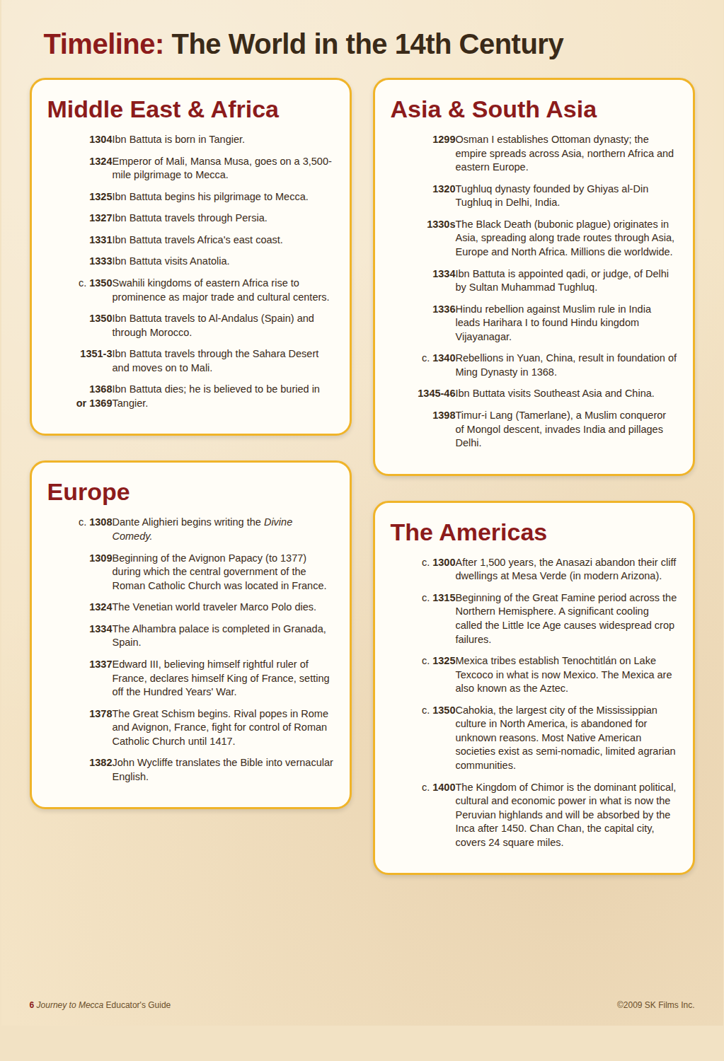Timeline: The World in the 14th Century
Middle East & Africa
| 1304 | Ibn Battuta is born in Tangier. |
| 1324 | Emperor of Mali, Mansa Musa, goes on a 3,500-mile pilgrimage to Mecca. |
| 1325 | Ibn Battuta begins his pilgrimage to Mecca. |
| 1327 | Ibn Battuta travels through Persia. |
| 1331 | Ibn Battuta travels Africa's east coast. |
| 1333 | Ibn Battuta visits Anatolia. |
| c. 1350 | Swahili kingdoms of eastern Africa rise to prominence as major trade and cultural centers. |
| 1350 | Ibn Battuta travels to Al-Andalus (Spain) and through Morocco. |
| 1351-3 | Ibn Battuta travels through the Sahara Desert and moves on to Mali. |
| 1368 or 1369 | Ibn Battuta dies; he is believed to be buried in Tangier. |
Europe
| c. 1308 | Dante Alighieri begins writing the Divine Comedy. |
| 1309 | Beginning of the Avignon Papacy (to 1377) during which the central government of the Roman Catholic Church was located in France. |
| 1324 | The Venetian world traveler Marco Polo dies. |
| 1334 | The Alhambra palace is completed in Granada, Spain. |
| 1337 | Edward III, believing himself rightful ruler of France, declares himself King of France, setting off the Hundred Years' War. |
| 1378 | The Great Schism begins. Rival popes in Rome and Avignon, France, fight for control of Roman Catholic Church until 1417. |
| 1382 | John Wycliffe translates the Bible into vernacular English. |
Asia & South Asia
| 1299 | Osman I establishes Ottoman dynasty; the empire spreads across Asia, northern Africa and eastern Europe. |
| 1320 | Tughluq dynasty founded by Ghiyas al-Din Tughluq in Delhi, India. |
| 1330s | The Black Death (bubonic plague) originates in Asia, spreading along trade routes through Asia, Europe and North Africa. Millions die worldwide. |
| 1334 | Ibn Battuta is appointed qadi, or judge, of Delhi by Sultan Muhammad Tughluq. |
| 1336 | Hindu rebellion against Muslim rule in India leads Harihara I to found Hindu kingdom Vijayanagar. |
| c. 1340 | Rebellions in Yuan, China, result in foundation of Ming Dynasty in 1368. |
| 1345-46 | Ibn Buttata visits Southeast Asia and China. |
| 1398 | Timur-i Lang (Tamerlane), a Muslim conqueror of Mongol descent, invades India and pillages Delhi. |
The Americas
| c. 1300 | After 1,500 years, the Anasazi abandon their cliff dwellings at Mesa Verde (in modern Arizona). |
| c. 1315 | Beginning of the Great Famine period across the Northern Hemisphere. A significant cooling called the Little Ice Age causes widespread crop failures. |
| c. 1325 | Mexica tribes establish Tenochtitlán on Lake Texcoco in what is now Mexico. The Mexica are also known as the Aztec. |
| c. 1350 | Cahokia, the largest city of the Mississippian culture in North America, is abandoned for unknown reasons. Most Native American societies exist as semi-nomadic, limited agrarian communities. |
| c. 1400 | The Kingdom of Chimor is the dominant political, cultural and economic power in what is now the Peruvian highlands and will be absorbed by the Inca after 1450. Chan Chan, the capital city, covers 24 square miles. |
6 Journey to Mecca Educator's Guide
©2009 SK Films Inc.